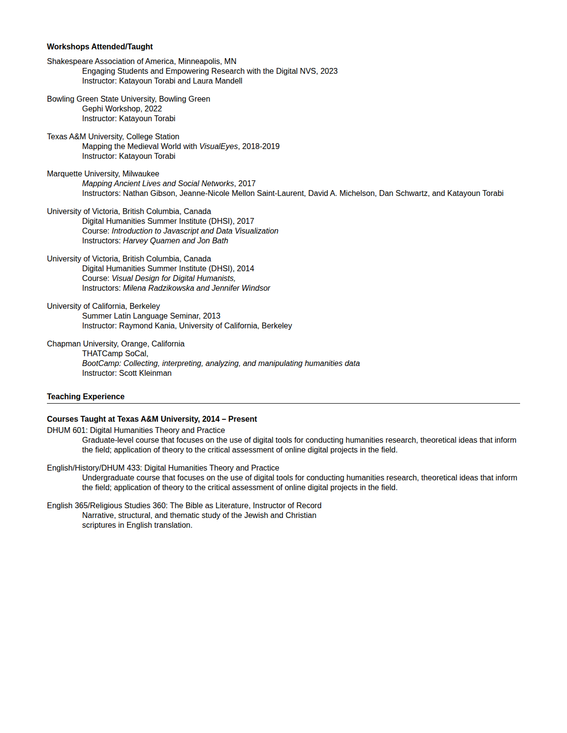Workshops Attended/Taught
Shakespeare Association of America, Minneapolis, MN
Engaging Students and Empowering Research with the Digital NVS, 2023
Instructor: Katayoun Torabi and Laura Mandell
Bowling Green State University, Bowling Green
Gephi Workshop, 2022
Instructor: Katayoun Torabi
Texas A&M University, College Station
Mapping the Medieval World with VisualEyes, 2018-2019
Instructor: Katayoun Torabi
Marquette University, Milwaukee
Mapping Ancient Lives and Social Networks, 2017
Instructors: Nathan Gibson, Jeanne-Nicole Mellon Saint-Laurent, David A. Michelson, Dan Schwartz, and Katayoun Torabi
University of Victoria, British Columbia, Canada
Digital Humanities Summer Institute (DHSI), 2017
Course: Introduction to Javascript and Data Visualization
Instructors: Harvey Quamen and Jon Bath
University of Victoria, British Columbia, Canada
Digital Humanities Summer Institute (DHSI), 2014
Course: Visual Design for Digital Humanists,
Instructors: Milena Radzikowska and Jennifer Windsor
University of California, Berkeley
Summer Latin Language Seminar, 2013
Instructor: Raymond Kania, University of California, Berkeley
Chapman University, Orange, California
THATCamp SoCal,
BootCamp: Collecting, interpreting, analyzing, and manipulating humanities data
Instructor: Scott Kleinman
Teaching Experience
Courses Taught at Texas A&M University, 2014 – Present
DHUM 601: Digital Humanities Theory and Practice
Graduate-level course that focuses on the use of digital tools for conducting humanities research, theoretical ideas that inform the field; application of theory to the critical assessment of online digital projects in the field.
English/History/DHUM 433: Digital Humanities Theory and Practice
Undergraduate course that focuses on the use of digital tools for conducting humanities research, theoretical ideas that inform the field; application of theory to the critical assessment of online digital projects in the field.
English 365/Religious Studies 360: The Bible as Literature, Instructor of Record
Narrative, structural, and thematic study of the Jewish and Christian
scriptures in English translation.